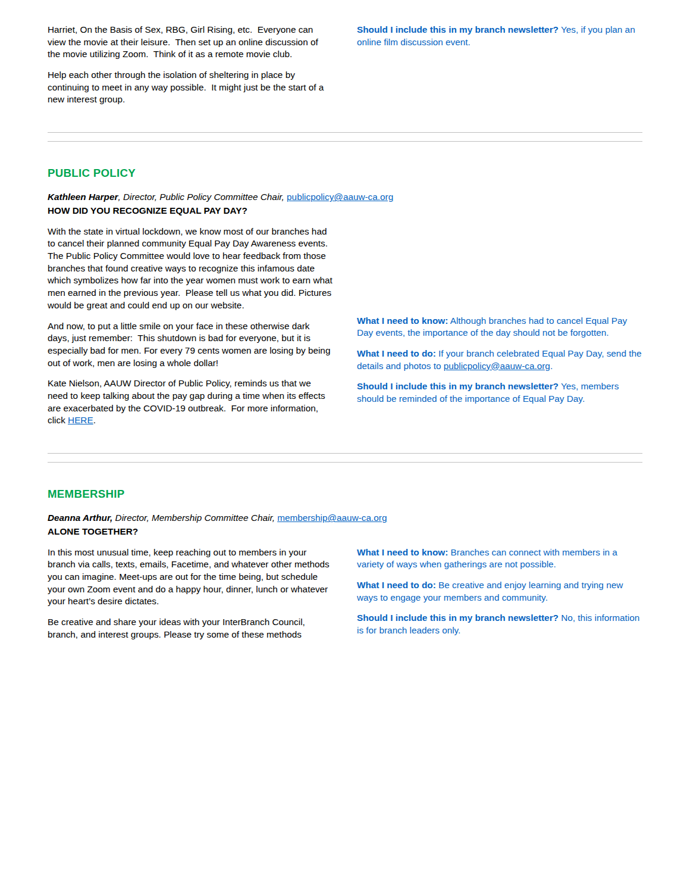Harriet, On the Basis of Sex, RBG, Girl Rising, etc. Everyone can view the movie at their leisure. Then set up an online discussion of the movie utilizing Zoom. Think of it as a remote movie club.
Help each other through the isolation of sheltering in place by continuing to meet in any way possible. It might just be the start of a new interest group.
Should I include this in my branch newsletter? Yes, if you plan an online film discussion event.
PUBLIC POLICY
Kathleen Harper, Director, Public Policy Committee Chair, publicpolicy@aauw-ca.org
HOW DID YOU RECOGNIZE EQUAL PAY DAY?
With the state in virtual lockdown, we know most of our branches had to cancel their planned community Equal Pay Day Awareness events. The Public Policy Committee would love to hear feedback from those branches that found creative ways to recognize this infamous date which symbolizes how far into the year women must work to earn what men earned in the previous year. Please tell us what you did. Pictures would be great and could end up on our website.
And now, to put a little smile on your face in these otherwise dark days, just remember: This shutdown is bad for everyone, but it is especially bad for men. For every 79 cents women are losing by being out of work, men are losing a whole dollar!
Kate Nielson, AAUW Director of Public Policy, reminds us that we need to keep talking about the pay gap during a time when its effects are exacerbated by the COVID-19 outbreak. For more information, click HERE.
What I need to know: Although branches had to cancel Equal Pay Day events, the importance of the day should not be forgotten.
What I need to do: If your branch celebrated Equal Pay Day, send the details and photos to publicpolicy@aauw-ca.org.
Should I include this in my branch newsletter? Yes, members should be reminded of the importance of Equal Pay Day.
MEMBERSHIP
Deanna Arthur, Director, Membership Committee Chair, membership@aauw-ca.org
ALONE TOGETHER?
In this most unusual time, keep reaching out to members in your branch via calls, texts, emails, Facetime, and whatever other methods you can imagine. Meet-ups are out for the time being, but schedule your own Zoom event and do a happy hour, dinner, lunch or whatever your heart’s desire dictates.
Be creative and share your ideas with your InterBranch Council, branch, and interest groups. Please try some of these methods
What I need to know: Branches can connect with members in a variety of ways when gatherings are not possible.
What I need to do: Be creative and enjoy learning and trying new ways to engage your members and community.
Should I include this in my branch newsletter? No, this information is for branch leaders only.